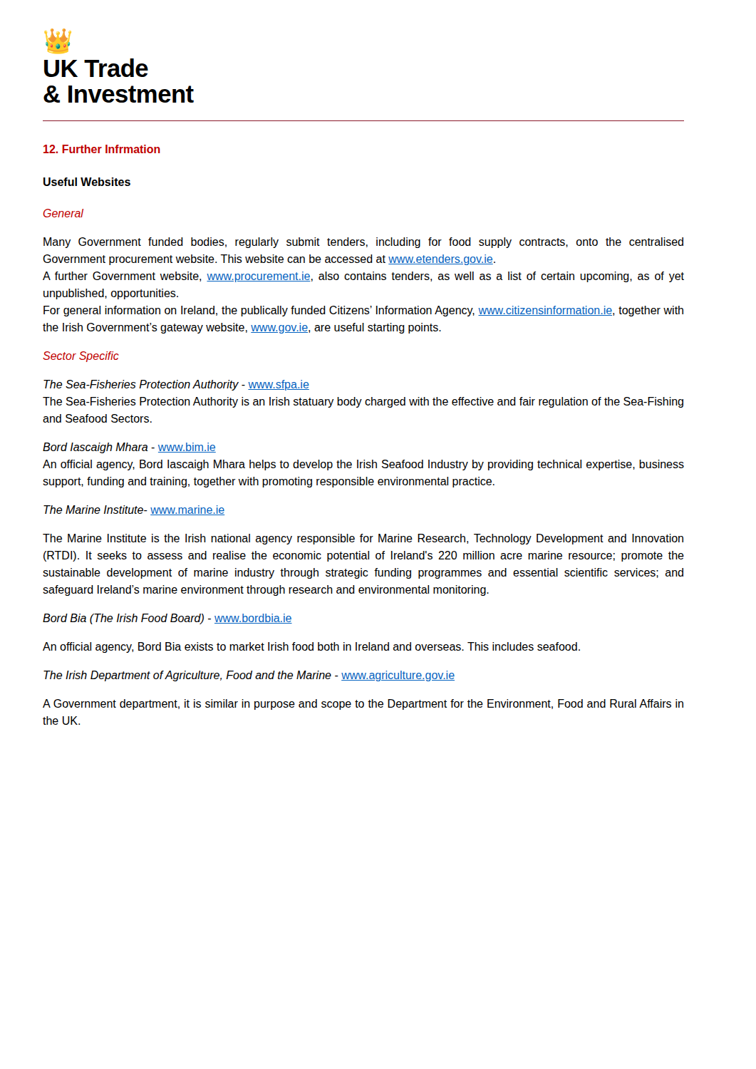👑
UK Trade
& Investment
12. Further Infrmation
Useful Websites
General
Many Government funded bodies, regularly submit tenders, including for food supply contracts, onto the centralised Government procurement website. This website can be accessed at www.etenders.gov.ie.
A further Government website, www.procurement.ie, also contains tenders, as well as a list of certain upcoming, as of yet unpublished, opportunities.
For general information on Ireland, the publically funded Citizens’ Information Agency, www.citizensinformation.ie, together with the Irish Government’s gateway website, www.gov.ie, are useful starting points.
Sector Specific
The Sea-Fisheries Protection Authority - www.sfpa.ie
The Sea-Fisheries Protection Authority is an Irish statuary body charged with the effective and fair regulation of the Sea-Fishing and Seafood Sectors.
Bord Iascaigh Mhara - www.bim.ie
An official agency, Bord Iascaigh Mhara helps to develop the Irish Seafood Industry by providing technical expertise, business support, funding and training, together with promoting responsible environmental practice.
The Marine Institute- www.marine.ie
The Marine Institute is the Irish national agency responsible for Marine Research, Technology Development and Innovation (RTDI). It seeks to assess and realise the economic potential of Ireland's 220 million acre marine resource; promote the sustainable development of marine industry through strategic funding programmes and essential scientific services; and safeguard Ireland’s marine environment through research and environmental monitoring.
Bord Bia (The Irish Food Board) - www.bordbia.ie
An official agency, Bord Bia exists to market Irish food both in Ireland and overseas. This includes seafood.
The Irish Department of Agriculture, Food and the Marine - www.agriculture.gov.ie
A Government department, it is similar in purpose and scope to the Department for the Environment, Food and Rural Affairs in the UK.